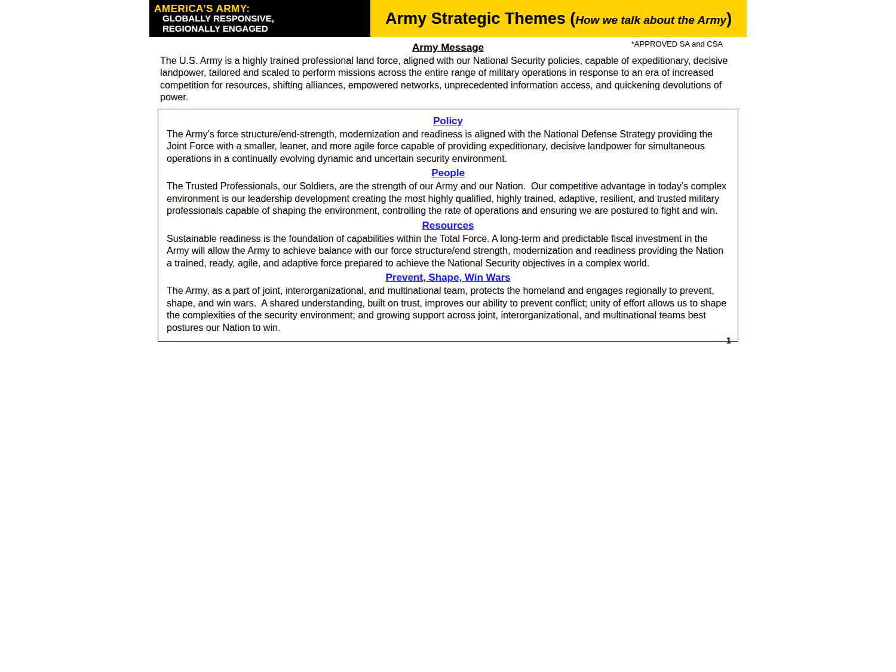AMERICA’S ARMY:
GLOBALLY RESPONSIVE,
REGIONALLY ENGAGED
Army Strategic Themes (How we talk about the Army)
*APPROVED SA and CSA
Army Message
The U.S. Army is a highly trained professional land force, aligned with our National Security policies, capable of expeditionary, decisive landpower, tailored and scaled to perform missions across the entire range of military operations in response to an era of increased competition for resources, shifting alliances, empowered networks, unprecedented information access, and quickening devolutions of power.
Policy
The Army’s force structure/end-strength, modernization and readiness is aligned with the National Defense Strategy providing the Joint Force with a smaller, leaner, and more agile force capable of providing expeditionary, decisive landpower for simultaneous operations in a continually evolving dynamic and uncertain security environment.
People
The Trusted Professionals, our Soldiers, are the strength of our Army and our Nation. Our competitive advantage in today’s complex environment is our leadership development creating the most highly qualified, highly trained, adaptive, resilient, and trusted military professionals capable of shaping the environment, controlling the rate of operations and ensuring we are postured to fight and win.
Resources
Sustainable readiness is the foundation of capabilities within the Total Force. A long-term and predictable fiscal investment in the Army will allow the Army to achieve balance with our force structure/end strength, modernization and readiness providing the Nation a trained, ready, agile, and adaptive force prepared to achieve the National Security objectives in a complex world.
Prevent, Shape, Win Wars
The Army, as a part of joint, interorganizational, and multinational team, protects the homeland and engages regionally to prevent, shape, and win wars. A shared understanding, built on trust, improves our ability to prevent conflict; unity of effort allows us to shape the complexities of the security environment; and growing support across joint, interorganizational, and multinational teams best postures our Nation to win.
1